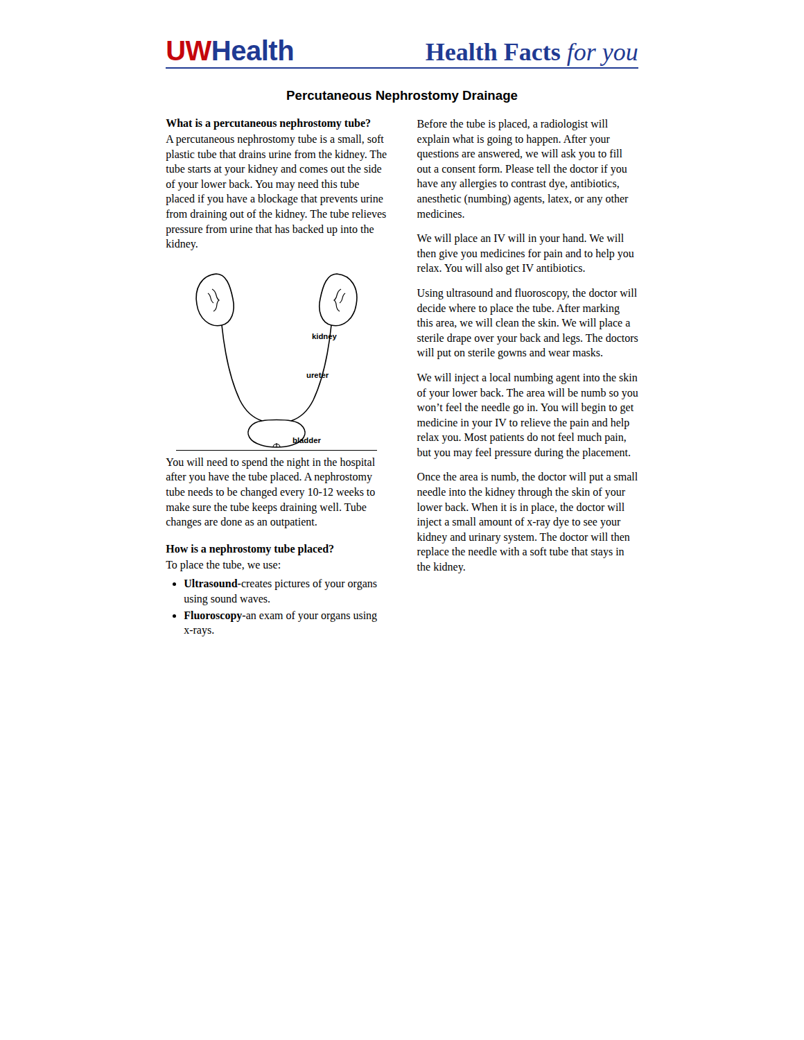UW Health
Health Facts for you
Percutaneous Nephrostomy Drainage
What is a percutaneous nephrostomy tube?
A percutaneous nephrostomy tube is a small, soft plastic tube that drains urine from the kidney. The tube starts at your kidney and comes out the side of your lower back. You may need this tube placed if you have a blockage that prevents urine from draining out of the kidney. The tube relieves pressure from urine that has backed up into the kidney.
kidney ureter bladder
You will need to spend the night in the hospital after you have the tube placed. A nephrostomy tube needs to be changed every 10-12 weeks to make sure the tube keeps draining well. Tube changes are done as an outpatient.
How is a nephrostomy tube placed?
To place the tube, we use:
Ultrasound-creates pictures of your organs using sound waves.
Fluoroscopy-an exam of your organs using x-rays.
Before the tube is placed, a radiologist will explain what is going to happen. After your questions are answered, we will ask you to fill out a consent form. Please tell the doctor if you have any allergies to contrast dye, antibiotics, anesthetic (numbing) agents, latex, or any other medicines.
We will place an IV will in your hand. We will then give you medicines for pain and to help you relax. You will also get IV antibiotics.
Using ultrasound and fluoroscopy, the doctor will decide where to place the tube. After marking this area, we will clean the skin. We will place a sterile drape over your back and legs. The doctors will put on sterile gowns and wear masks.
We will inject a local numbing agent into the skin of your lower back. The area will be numb so you won’t feel the needle go in. You will begin to get medicine in your IV to relieve the pain and help relax you. Most patients do not feel much pain, but you may feel pressure during the placement.
Once the area is numb, the doctor will put a small needle into the kidney through the skin of your lower back. When it is in place, the doctor will inject a small amount of x-ray dye to see your kidney and urinary system. The doctor will then replace the needle with a soft tube that stays in the kidney.